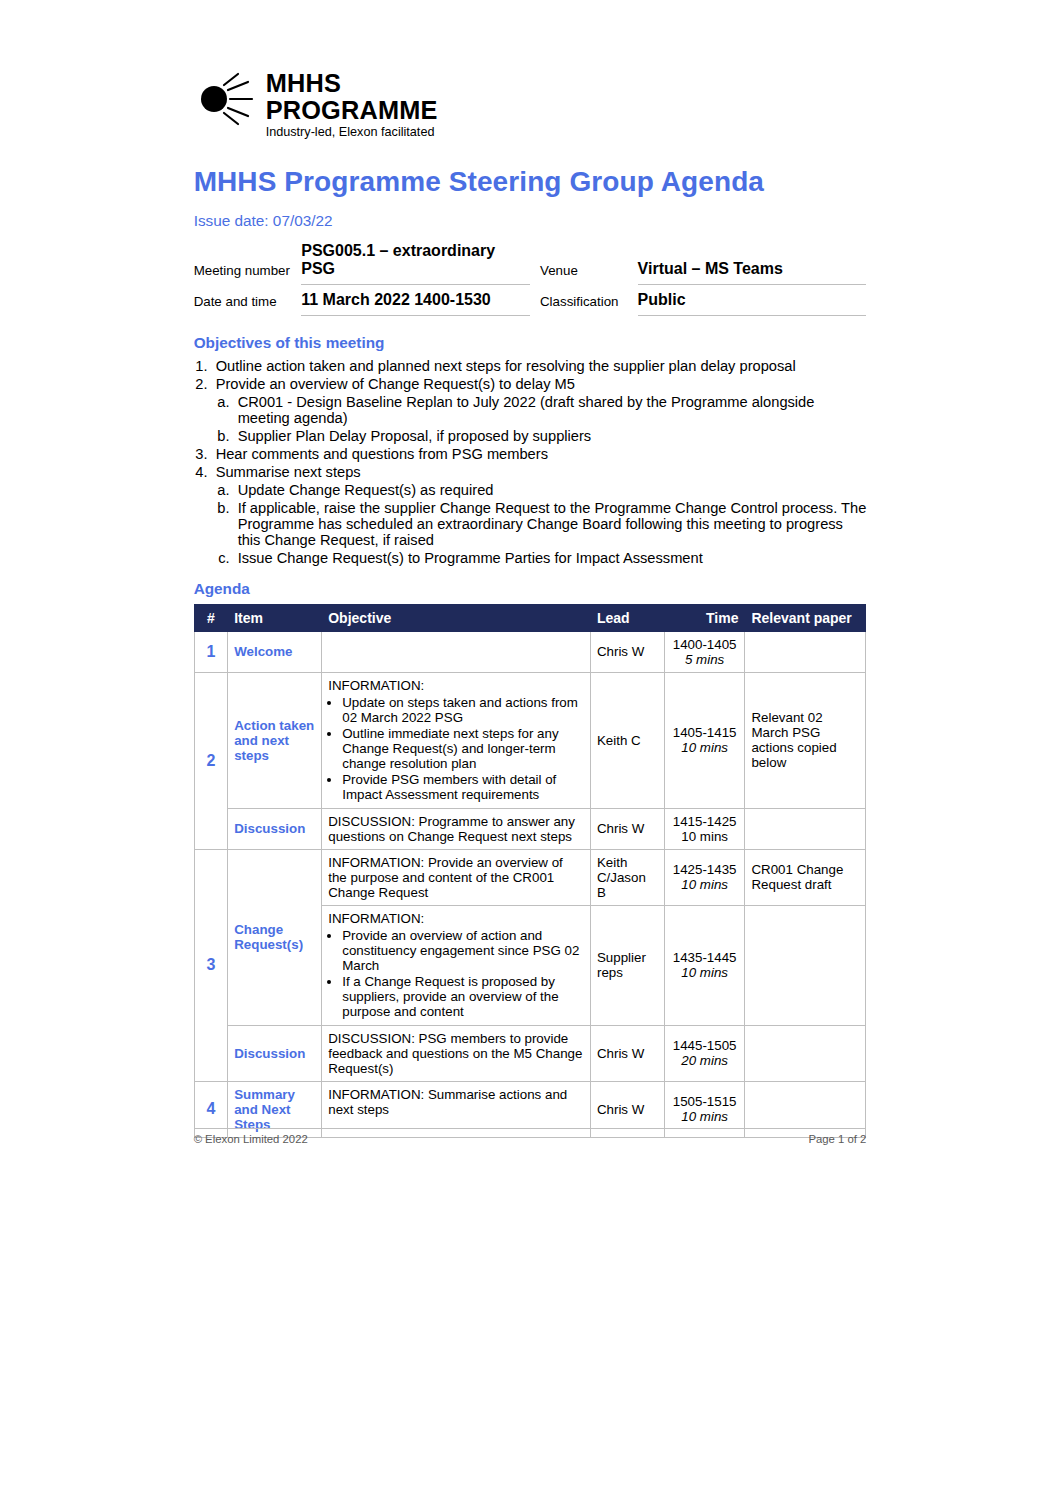MHHS PROGRAMME Industry-led, Elexon facilitated
MHHS Programme Steering Group Agenda
Issue date: 07/03/22
| Meeting number | PSG005.1 – extraordinary PSG | Venue | Virtual – MS Teams |
| Date and time | 11 March 2022 1400-1530 | Classification | Public |
Objectives of this meeting
Outline action taken and planned next steps for resolving the supplier plan delay proposal
Provide an overview of Change Request(s) to delay M5
CR001 - Design Baseline Replan to July 2022 (draft shared by the Programme alongside meeting agenda)
Supplier Plan Delay Proposal, if proposed by suppliers
Hear comments and questions from PSG members
Summarise next steps
Update Change Request(s) as required
If applicable, raise the supplier Change Request to the Programme Change Control process. The Programme has scheduled an extraordinary Change Board following this meeting to progress this Change Request, if raised
Issue Change Request(s) to Programme Parties for Impact Assessment
Agenda
| # | Item | Objective | Lead | Time | Relevant paper |
| --- | --- | --- | --- | --- | --- |
| 1 | Welcome | | Chris W | 1400-1405 5 mins | |
| 2 | Action taken and next steps | INFORMATION: Update on steps taken and actions from 02 March 2022 PSG Outline immediate next steps for any Change Request(s) and longer-term change resolution plan Provide PSG members with detail of Impact Assessment requirements | Keith C | 1405-1415 10 mins | Relevant 02 March PSG actions copied below |
| Discussion | DISCUSSION: Programme to answer any questions on Change Request next steps | Chris W | 1415-1425 10 mins | |
| 3 | Change Request(s) | INFORMATION: Provide an overview of the purpose and content of the CR001 Change Request | Keith C/Jason B | 1425-1435 10 mins | CR001 Change Request draft |
| INFORMATION: Provide an overview of action and constituency engagement since PSG 02 March If a Change Request is proposed by suppliers, provide an overview of the purpose and content | Supplier reps | 1435-1445 10 mins | |
| Discussion | DISCUSSION: PSG members to provide feedback and questions on the M5 Change Request(s) | Chris W | 1445-1505 20 mins | |
| 4 | Summary and Next Steps | INFORMATION: Summarise actions and next steps | Chris W | 1505-1515 10 mins | |
© Elexon Limited 2022 Page 1 of 2